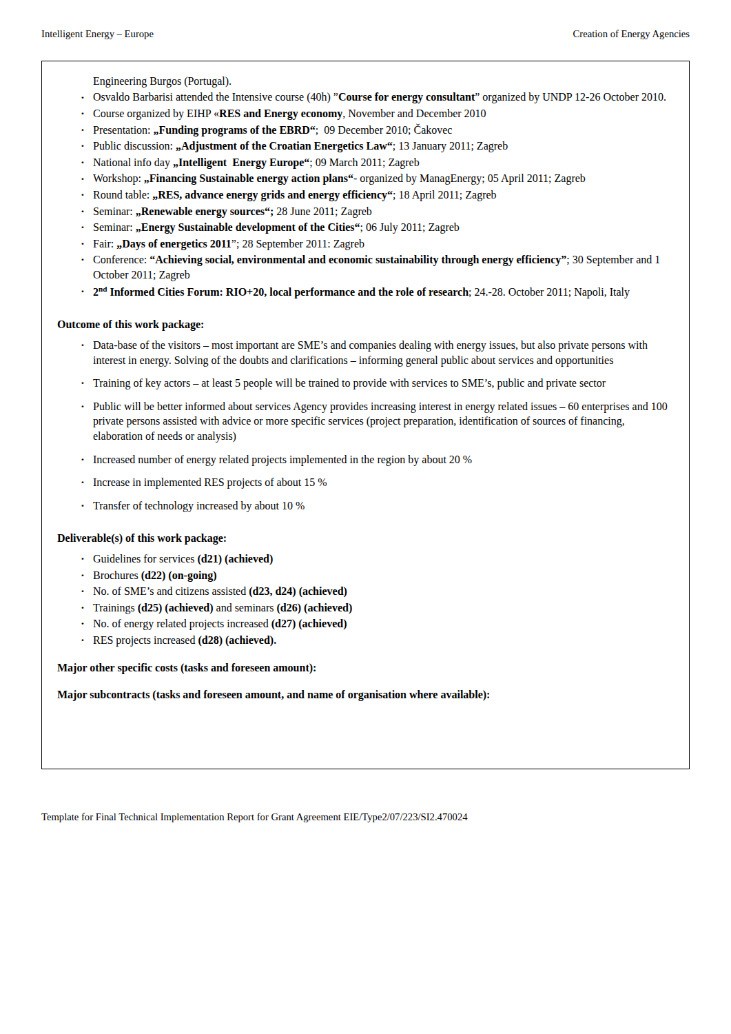Intelligent Energy – Europe Creation of Energy Agencies
Engineering Burgos (Portugal).
Osvaldo Barbarisi attended the Intensive course (40h) ”Course for energy consultant” organized by UNDP 12-26 October 2010.
Course organized by EIHP «RES and Energy economy, November and December 2010
Presentation: „Funding programs of the EBRD“; 09 December 2010; Čakovec
Public discussion: „Adjustment of the Croatian Energetics Law“; 13 January 2011; Zagreb
National info day „Intelligent Energy Europe“; 09 March 2011; Zagreb
Workshop: „Financing Sustainable energy action plans“- organized by ManagEnergy; 05 April 2011; Zagreb
Round table: „RES, advance energy grids and energy efficiency“; 18 April 2011; Zagreb
Seminar: „Renewable energy sources“; 28 June 2011; Zagreb
Seminar: „Energy Sustainable development of the Cities“; 06 July 2011; Zagreb
Fair: „Days of energetics 2011”; 28 September 2011: Zagreb
Conference: “Achieving social, environmental and economic sustainability through energy efficiency”; 30 September and 1 October 2011; Zagreb
2nd Informed Cities Forum: RIO+20, local performance and the role of research; 24.-28. October 2011; Napoli, Italy
Outcome of this work package:
Data-base of the visitors – most important are SME’s and companies dealing with energy issues, but also private persons with interest in energy. Solving of the doubts and clarifications – informing general public about services and opportunities
Training of key actors – at least 5 people will be trained to provide with services to SME’s, public and private sector
Public will be better informed about services Agency provides increasing interest in energy related issues – 60 enterprises and 100 private persons assisted with advice or more specific services (project preparation, identification of sources of financing, elaboration of needs or analysis)
Increased number of energy related projects implemented in the region by about 20 %
Increase in implemented RES projects of about 15 %
Transfer of technology increased by about 10 %
Deliverable(s) of this work package:
Guidelines for services (d21) (achieved)
Brochures (d22) (on-going)
No. of SME’s and citizens assisted (d23, d24) (achieved)
Trainings (d25) (achieved) and seminars (d26) (achieved)
No. of energy related projects increased (d27) (achieved)
RES projects increased (d28) (achieved).
Major other specific costs (tasks and foreseen amount):
Major subcontracts (tasks and foreseen amount, and name of organisation where available):
Template for Final Technical Implementation Report for Grant Agreement EIE/Type2/07/223/SI2.470024